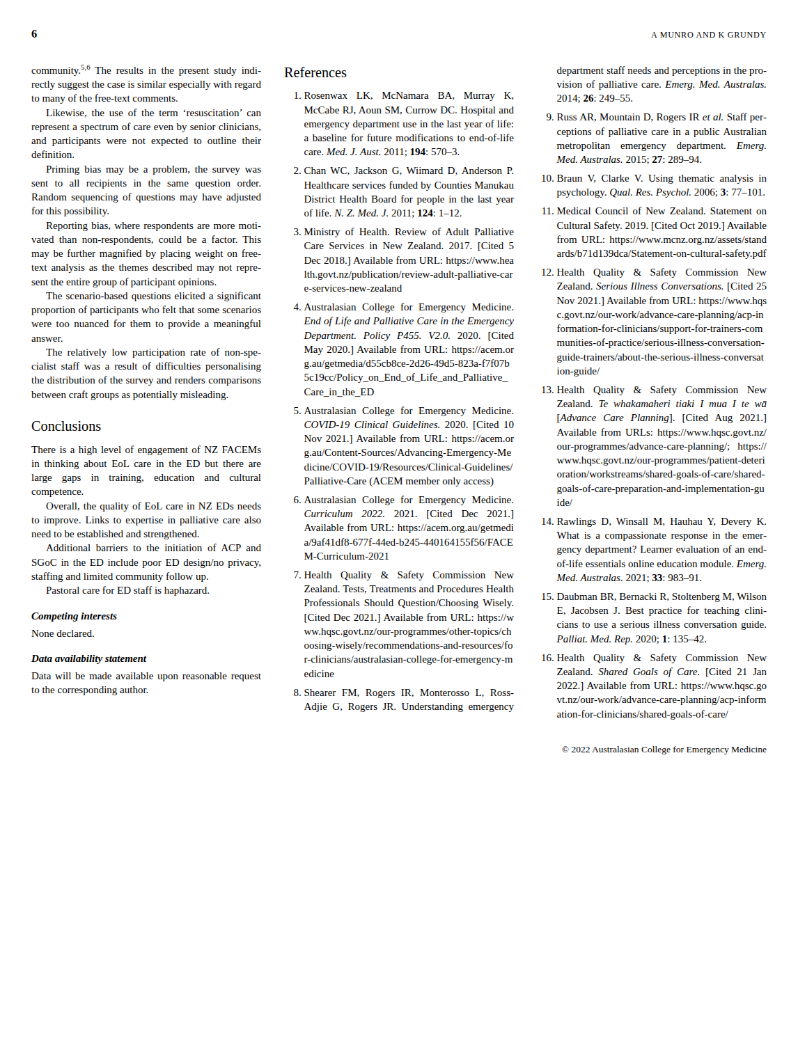6 A Munro and K Grundy
community.5,6 The results in the present study indirectly suggest the case is similar especially with regard to many of the free-text comments.
Likewise, the use of the term ‘resuscitation’ can represent a spectrum of care even by senior clinicians, and participants were not expected to outline their definition.
Priming bias may be a problem, the survey was sent to all recipients in the same question order. Random sequencing of questions may have adjusted for this possibility.
Reporting bias, where respondents are more motivated than non-respondents, could be a factor. This may be further magnified by placing weight on free-text analysis as the themes described may not represent the entire group of participant opinions.
The scenario-based questions elicited a significant proportion of participants who felt that some scenarios were too nuanced for them to provide a meaningful answer.
The relatively low participation rate of non-specialist staff was a result of difficulties personalising the distribution of the survey and renders comparisons between craft groups as potentially misleading.
Conclusions
There is a high level of engagement of NZ FACEMs in thinking about EoL care in the ED but there are large gaps in training, education and cultural competence.
Overall, the quality of EoL care in NZ EDs needs to improve. Links to expertise in palliative care also need to be established and strengthened.
Additional barriers to the initiation of ACP and SGoC in the ED include poor ED design/no privacy, staffing and limited community follow up.
Pastoral care for ED staff is haphazard.
Competing interests
None declared.
Data availability statement
Data will be made available upon reasonable request to the corresponding author.
References
Rosenwax LK, McNamara BA, Murray K, McCabe RJ, Aoun SM, Currow DC. Hospital and emergency department use in the last year of life: a baseline for future modifications to end-of-life care. Med. J. Aust. 2011; 194: 570–3.
Chan WC, Jackson G, Wiimard D, Anderson P. Healthcare services funded by Counties Manukau District Health Board for people in the last year of life. N. Z. Med. J. 2011; 124: 1–12.
Ministry of Health. Review of Adult Palliative Care Services in New Zealand. 2017. [Cited 5 Dec 2018.] Available from URL: https://www.health.govt.nz/publication/review-adult-palliative-care-services-new-zealand
Australasian College for Emergency Medicine. End of Life and Palliative Care in the Emergency Department. Policy P455. V2.0. 2020. [Cited May 2020.] Available from URL: https://acem.org.au/getmedia/d55cb8ce-2d26-49d5-823a-f7f07b5c19cc/Policy_on_End_of_Life_and_Palliative_Care_in_the_ED
Australasian College for Emergency Medicine. COVID-19 Clinical Guidelines. 2020. [Cited 10 Nov 2021.] Available from URL: https://acem.org.au/Content-Sources/Advancing-Emergency-Medicine/COVID-19/Resources/Clinical-Guidelines/Palliative-Care (ACEM member only access)
Australasian College for Emergency Medicine. Curriculum 2022. 2021. [Cited Dec 2021.] Available from URL: https://acem.org.au/getmedia/9af41df8-677f-44ed-b245-440164155f56/FACEM-Curriculum-2021
Health Quality & Safety Commission New Zealand. Tests, Treatments and Procedures Health Professionals Should Question/Choosing Wisely. [Cited Dec 2021.] Available from URL: https://www.hqsc.govt.nz/our-programmes/other-topics/choosing-wisely/recommendations-and-resources/for-clinicians/australasian-college-for-emergency-medicine
Shearer FM, Rogers IR, Monterosso L, Ross-Adjie G, Rogers JR. Understanding emergency department staff needs and perceptions in the provision of palliative care. Emerg. Med. Australas. 2014; 26: 249–55.
Russ AR, Mountain D, Rogers IR et al. Staff perceptions of palliative care in a public Australian metropolitan emergency department. Emerg. Med. Australas. 2015; 27: 289–94.
Braun V, Clarke V. Using thematic analysis in psychology. Qual. Res. Psychol. 2006; 3: 77–101.
Medical Council of New Zealand. Statement on Cultural Safety. 2019. [Cited Oct 2019.] Available from URL: https://www.mcnz.org.nz/assets/standards/b71d139dca/Statement-on-cultural-safety.pdf
Health Quality & Safety Commission New Zealand. Serious Illness Conversations. [Cited 25 Nov 2021.] Available from URL: https://www.hqsc.govt.nz/our-work/advance-care-planning/acp-information-for-clinicians/support-for-trainers-communities-of-practice/serious-illness-conversation-guide-trainers/about-the-serious-illness-conversation-guide/
Health Quality & Safety Commission New Zealand. Te whakamaheri tiaki I mua I te wā [Advance Care Planning]. [Cited Aug 2021.] Available from URLs: https://www.hqsc.govt.nz/our-programmes/advance-care-planning/; https://www.hqsc.govt.nz/our-programmes/patient-deterioration/workstreams/shared-goals-of-care/shared-goals-of-care-preparation-and-implementation-guide/
Rawlings D, Winsall M, Hauhau Y, Devery K. What is a compassionate response in the emergency department? Learner evaluation of an end-of-life essentials online education module. Emerg. Med. Australas. 2021; 33: 983–91.
Daubman BR, Bernacki R, Stoltenberg M, Wilson E, Jacobsen J. Best practice for teaching clinicians to use a serious illness conversation guide. Palliat. Med. Rep. 2020; 1: 135–42.
Health Quality & Safety Commission New Zealand. Shared Goals of Care. [Cited 21 Jan 2022.] Available from URL: https://www.hqsc.govt.nz/our-work/advance-care-planning/acp-information-for-clinicians/shared-goals-of-care/
© 2022 Australasian College for Emergency Medicine